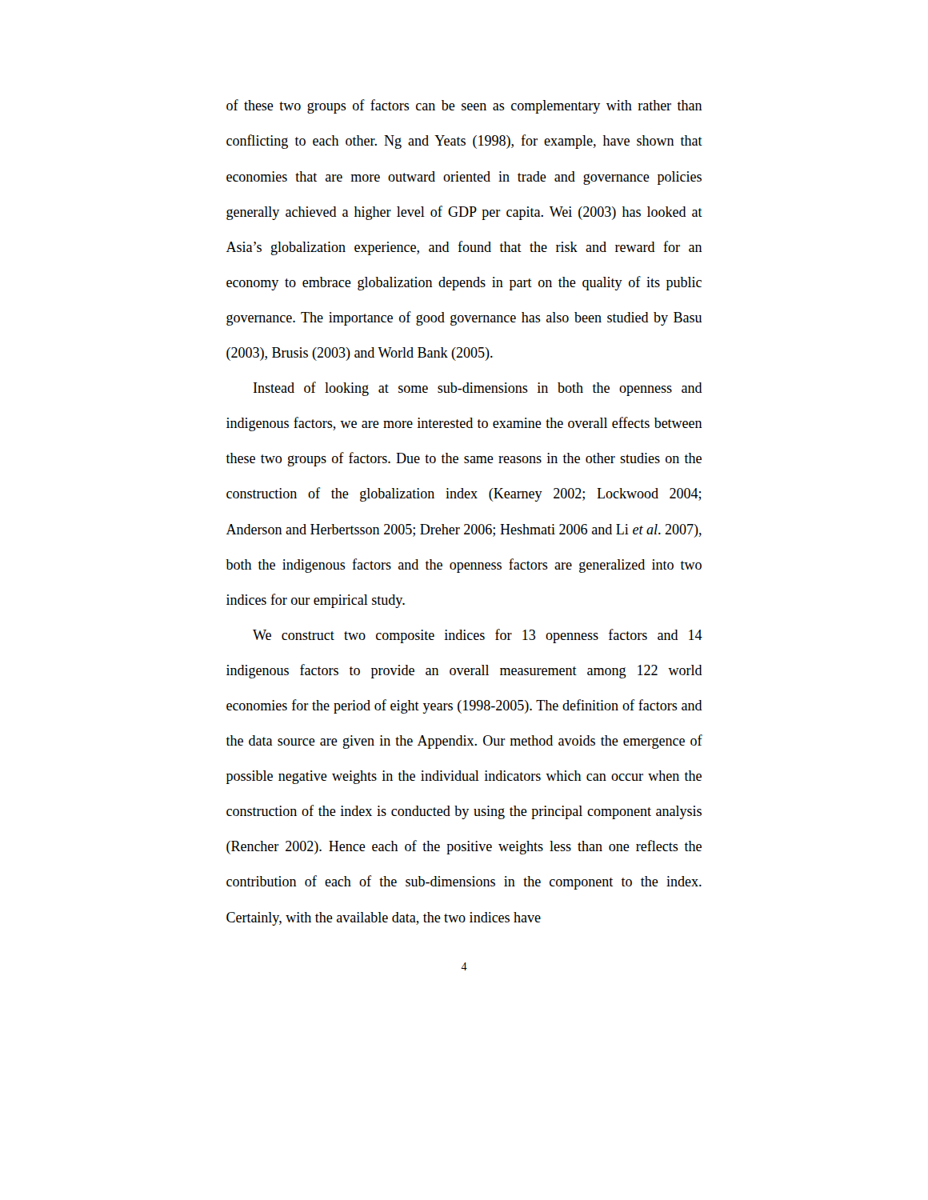of these two groups of factors can be seen as complementary with rather than conflicting to each other. Ng and Yeats (1998), for example, have shown that economies that are more outward oriented in trade and governance policies generally achieved a higher level of GDP per capita. Wei (2003) has looked at Asia’s globalization experience, and found that the risk and reward for an economy to embrace globalization depends in part on the quality of its public governance. The importance of good governance has also been studied by Basu (2003), Brusis (2003) and World Bank (2005).
Instead of looking at some sub-dimensions in both the openness and indigenous factors, we are more interested to examine the overall effects between these two groups of factors. Due to the same reasons in the other studies on the construction of the globalization index (Kearney 2002; Lockwood 2004; Anderson and Herbertsson 2005; Dreher 2006; Heshmati 2006 and Li et al. 2007), both the indigenous factors and the openness factors are generalized into two indices for our empirical study.
We construct two composite indices for 13 openness factors and 14 indigenous factors to provide an overall measurement among 122 world economies for the period of eight years (1998-2005). The definition of factors and the data source are given in the Appendix. Our method avoids the emergence of possible negative weights in the individual indicators which can occur when the construction of the index is conducted by using the principal component analysis (Rencher 2002). Hence each of the positive weights less than one reflects the contribution of each of the sub-dimensions in the component to the index. Certainly, with the available data, the two indices have
4